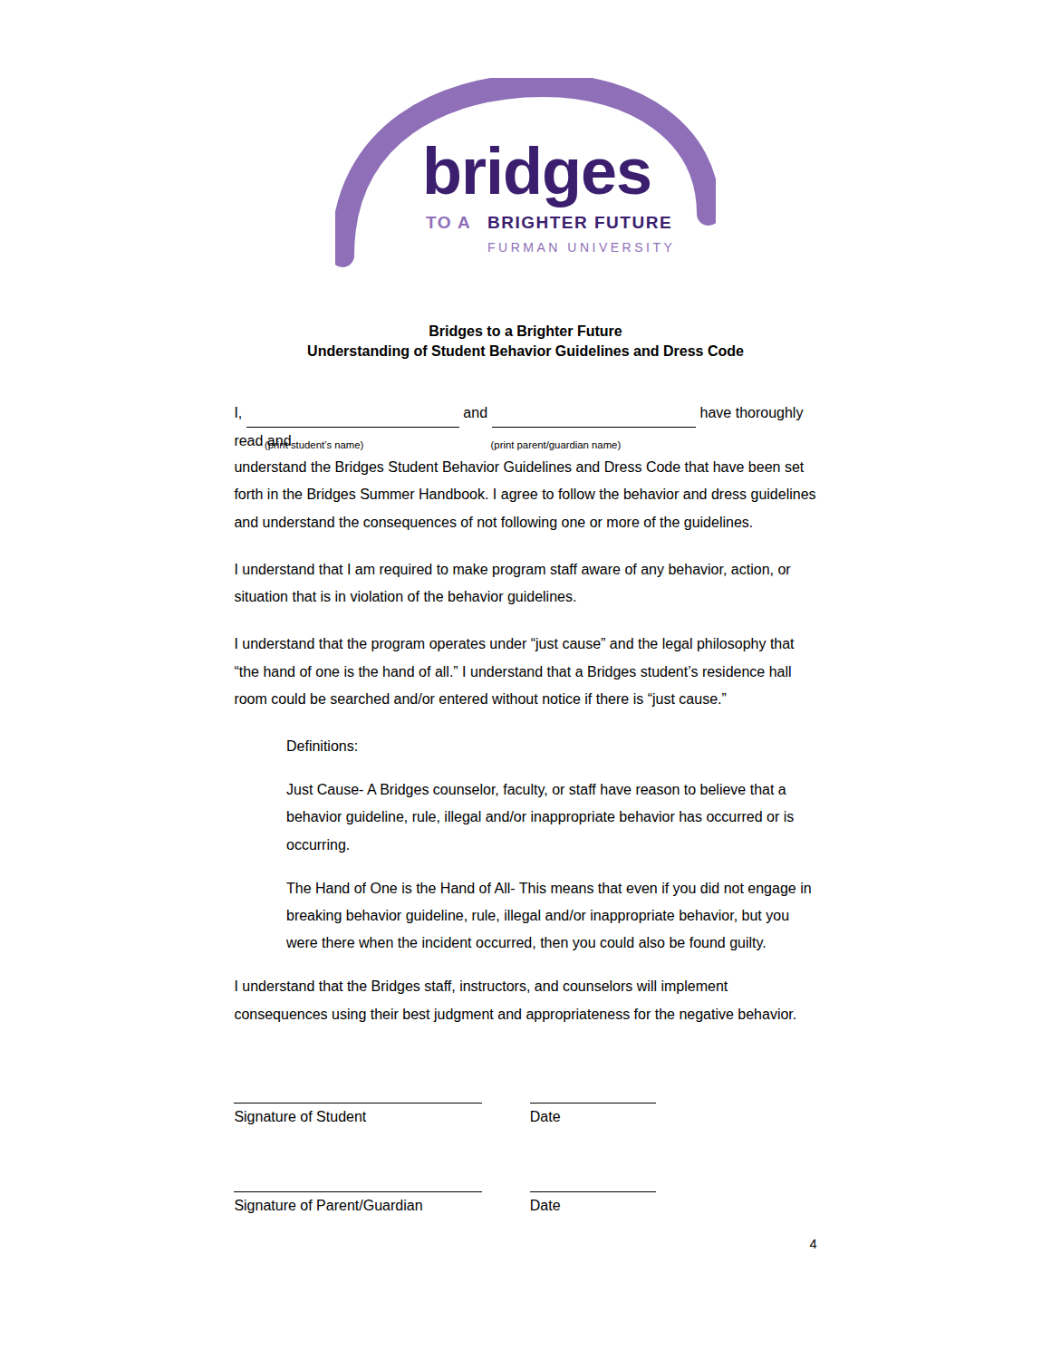bridges TO A BRIGHTER FUTURE FURMAN UNIVERSITY
Bridges to a Brighter Future
Understanding of Student Behavior Guidelines and Dress Code
I, and have thoroughly read and (print student’s name)(print parent/guardian name) understand the Bridges Student Behavior Guidelines and Dress Code that have been set forth in the Bridges Summer Handbook. I agree to follow the behavior and dress guidelines and understand the consequences of not following one or more of the guidelines.
I understand that I am required to make program staff aware of any behavior, action, or situation that is in violation of the behavior guidelines.
I understand that the program operates under “just cause” and the legal philosophy that “the hand of one is the hand of all.” I understand that a Bridges student’s residence hall room could be searched and/or entered without notice if there is “just cause.”
Definitions:
Just Cause- A Bridges counselor, faculty, or staff have reason to believe that a behavior guideline, rule, illegal and/or inappropriate behavior has occurred or is occurring.
The Hand of One is the Hand of All- This means that even if you did not engage in breaking behavior guideline, rule, illegal and/or inappropriate behavior, but you were there when the incident occurred, then you could also be found guilty.
I understand that the Bridges staff, instructors, and counselors will implement consequences using their best judgment and appropriateness for the negative behavior.
Signature of Student Date
Signature of Parent/Guardian Date
4